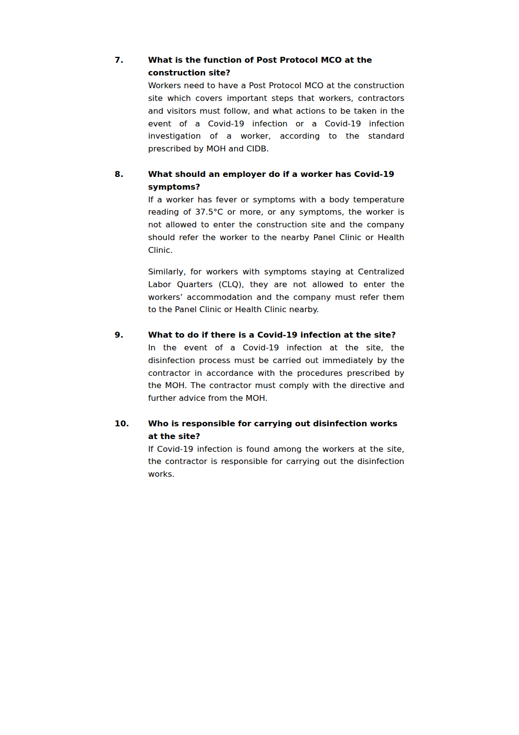7.
What is the function of Post Protocol MCO at the construction site?
Workers need to have a Post Protocol MCO at the construction site which covers important steps that workers, contractors and visitors must follow, and what actions to be taken in the event of a Covid-19 infection or a Covid-19 infection investigation of a worker, according to the standard prescribed by MOH and CIDB.
8.
What should an employer do if a worker has Covid-19 symptoms?
If a worker has fever or symptoms with a body temperature reading of 37.5°C or more, or any symptoms, the worker is not allowed to enter the construction site and the company should refer the worker to the nearby Panel Clinic or Health Clinic.
Similarly, for workers with symptoms staying at Centralized Labor Quarters (CLQ), they are not allowed to enter the workers’ accommodation and the company must refer them to the Panel Clinic or Health Clinic nearby.
9.
What to do if there is a Covid-19 infection at the site?
In the event of a Covid-19 infection at the site, the disinfection process must be carried out immediately by the contractor in accordance with the procedures prescribed by the MOH. The contractor must comply with the directive and further advice from the MOH.
10.
Who is responsible for carrying out disinfection works at the site?
If Covid-19 infection is found among the workers at the site, the contractor is responsible for carrying out the disinfection works.